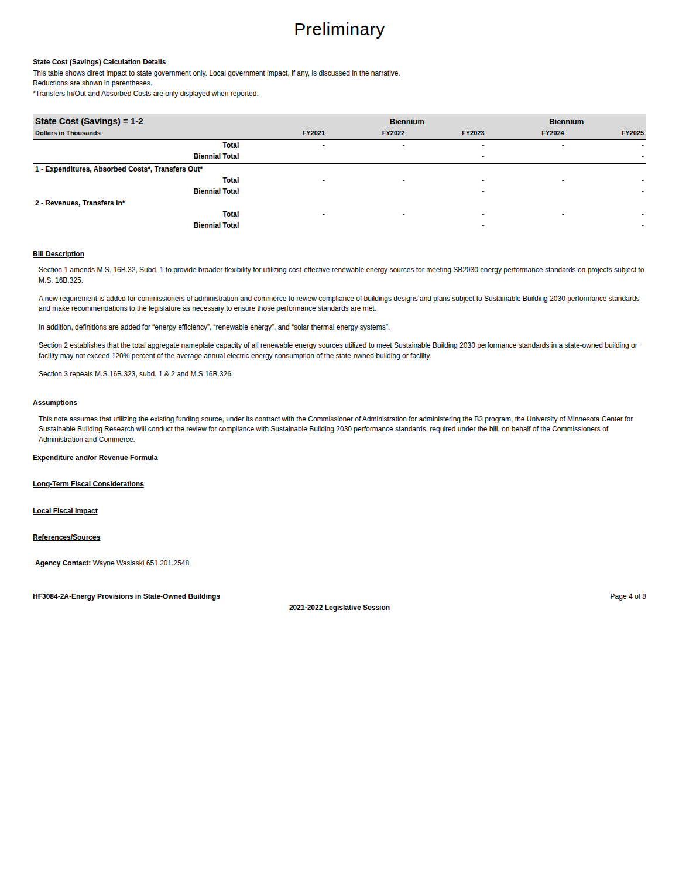Preliminary
State Cost (Savings) Calculation Details
This table shows direct impact to state government only. Local government impact, if any, is discussed in the narrative.
Reductions are shown in parentheses.
*Transfers In/Out and Absorbed Costs are only displayed when reported.
| State Cost (Savings) = 1-2 | | Biennium | Biennium |
| Dollars in Thousands | FY2021 | FY2022 | FY2023 | FY2024 | FY2025 |
| Total | - | - | - | - | - |
| Biennial Total | | | - | | - |
| 1 - Expenditures, Absorbed Costs*, Transfers Out* |
| Total | - | - | - | - | - |
| Biennial Total | | | - | | - |
| 2 - Revenues, Transfers In* |
| Total | - | - | - | - | - |
| Biennial Total | | | - | | - |
Bill Description
Section 1 amends M.S. 16B.32, Subd. 1 to provide broader flexibility for utilizing cost-effective renewable energy sources for meeting SB2030 energy performance standards on projects subject to M.S. 16B.325.
A new requirement is added for commissioners of administration and commerce to review compliance of buildings designs and plans subject to Sustainable Building 2030 performance standards and make recommendations to the legislature as necessary to ensure those performance standards are met.
In addition, definitions are added for “energy efficiency”, “renewable energy”, and “solar thermal energy systems”.
Section 2 establishes that the total aggregate nameplate capacity of all renewable energy sources utilized to meet Sustainable Building 2030 performance standards in a state-owned building or facility may not exceed 120% percent of the average annual electric energy consumption of the state-owned building or facility.
Section 3 repeals M.S.16B.323, subd. 1 & 2 and M.S.16B.326.
Assumptions
This note assumes that utilizing the existing funding source, under its contract with the Commissioner of Administration for administering the B3 program, the University of Minnesota Center for Sustainable Building Research will conduct the review for compliance with Sustainable Building 2030 performance standards, required under the bill, on behalf of the Commissioners of Administration and Commerce.
Expenditure and/or Revenue Formula
Long-Term Fiscal Considerations
Local Fiscal Impact
References/Sources
Agency Contact: Wayne Waslaski 651.201.2548
HF3084-2A-Energy Provisions in State-Owned Buildings Page 4 of 8
2021-2022 Legislative Session